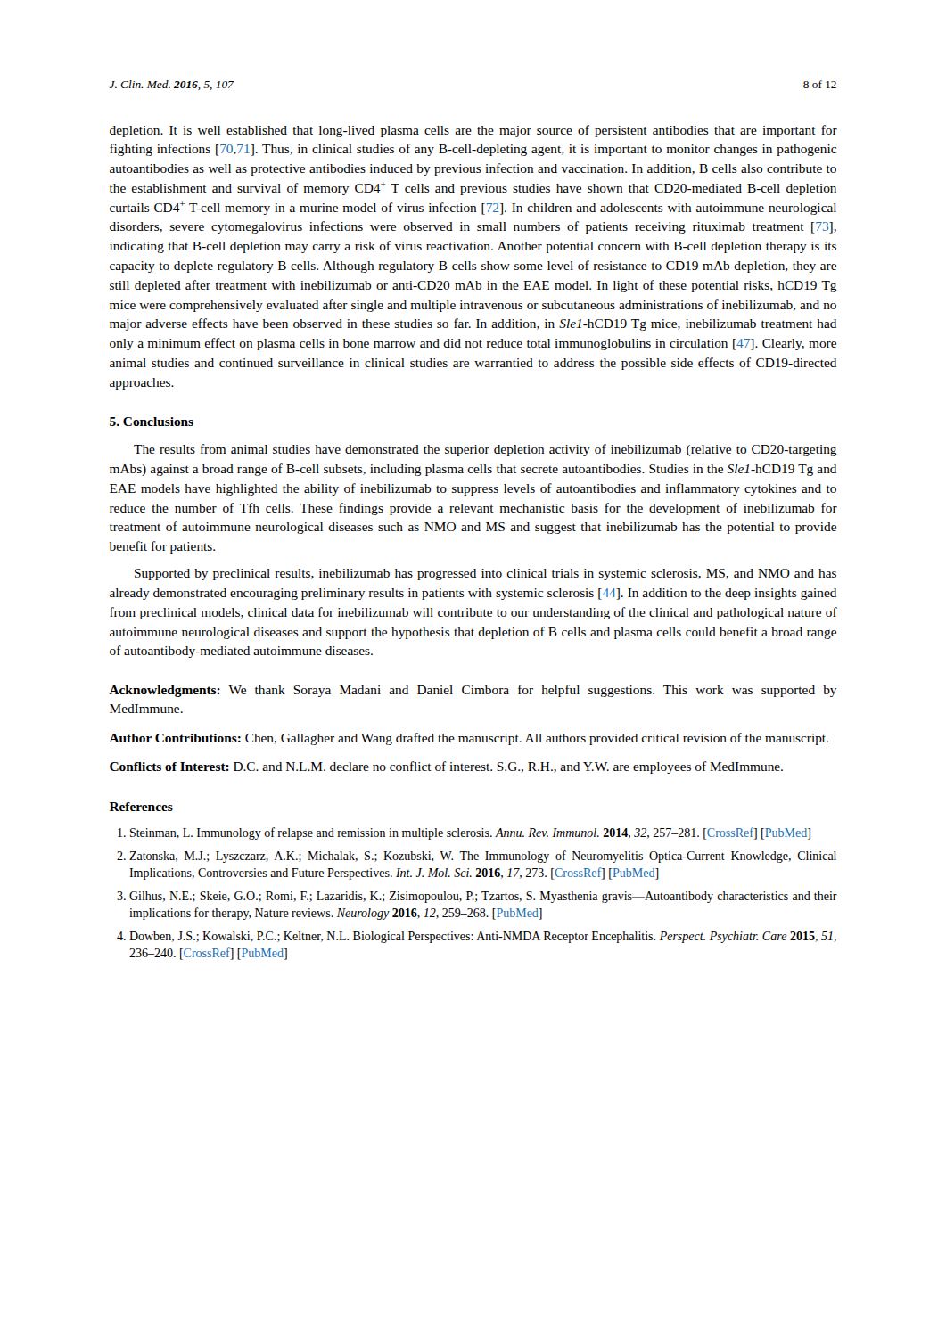J. Clin. Med. 2016, 5, 107 8 of 12
depletion. It is well established that long-lived plasma cells are the major source of persistent antibodies that are important for fighting infections [70,71]. Thus, in clinical studies of any B-cell-depleting agent, it is important to monitor changes in pathogenic autoantibodies as well as protective antibodies induced by previous infection and vaccination. In addition, B cells also contribute to the establishment and survival of memory CD4+ T cells and previous studies have shown that CD20-mediated B-cell depletion curtails CD4+ T-cell memory in a murine model of virus infection [72]. In children and adolescents with autoimmune neurological disorders, severe cytomegalovirus infections were observed in small numbers of patients receiving rituximab treatment [73], indicating that B-cell depletion may carry a risk of virus reactivation. Another potential concern with B-cell depletion therapy is its capacity to deplete regulatory B cells. Although regulatory B cells show some level of resistance to CD19 mAb depletion, they are still depleted after treatment with inebilizumab or anti-CD20 mAb in the EAE model. In light of these potential risks, hCD19 Tg mice were comprehensively evaluated after single and multiple intravenous or subcutaneous administrations of inebilizumab, and no major adverse effects have been observed in these studies so far. In addition, in Sle1-hCD19 Tg mice, inebilizumab treatment had only a minimum effect on plasma cells in bone marrow and did not reduce total immunoglobulins in circulation [47]. Clearly, more animal studies and continued surveillance in clinical studies are warrantied to address the possible side effects of CD19-directed approaches.
5. Conclusions
The results from animal studies have demonstrated the superior depletion activity of inebilizumab (relative to CD20-targeting mAbs) against a broad range of B-cell subsets, including plasma cells that secrete autoantibodies. Studies in the Sle1-hCD19 Tg and EAE models have highlighted the ability of inebilizumab to suppress levels of autoantibodies and inflammatory cytokines and to reduce the number of Tfh cells. These findings provide a relevant mechanistic basis for the development of inebilizumab for treatment of autoimmune neurological diseases such as NMO and MS and suggest that inebilizumab has the potential to provide benefit for patients.
Supported by preclinical results, inebilizumab has progressed into clinical trials in systemic sclerosis, MS, and NMO and has already demonstrated encouraging preliminary results in patients with systemic sclerosis [44]. In addition to the deep insights gained from preclinical models, clinical data for inebilizumab will contribute to our understanding of the clinical and pathological nature of autoimmune neurological diseases and support the hypothesis that depletion of B cells and plasma cells could benefit a broad range of autoantibody-mediated autoimmune diseases.
Acknowledgments: We thank Soraya Madani and Daniel Cimbora for helpful suggestions. This work was supported by MedImmune.
Author Contributions: Chen, Gallagher and Wang drafted the manuscript. All authors provided critical revision of the manuscript.
Conflicts of Interest: D.C. and N.L.M. declare no conflict of interest. S.G., R.H., and Y.W. are employees of MedImmune.
References
Steinman, L. Immunology of relapse and remission in multiple sclerosis. Annu. Rev. Immunol. 2014, 32, 257–281. [CrossRef] [PubMed]
Zatonska, M.J.; Lyszczarz, A.K.; Michalak, S.; Kozubski, W. The Immunology of Neuromyelitis Optica-Current Knowledge, Clinical Implications, Controversies and Future Perspectives. Int. J. Mol. Sci. 2016, 17, 273. [CrossRef] [PubMed]
Gilhus, N.E.; Skeie, G.O.; Romi, F.; Lazaridis, K.; Zisimopoulou, P.; Tzartos, S. Myasthenia gravis—Autoantibody characteristics and their implications for therapy, Nature reviews. Neurology 2016, 12, 259–268. [PubMed]
Dowben, J.S.; Kowalski, P.C.; Keltner, N.L. Biological Perspectives: Anti-NMDA Receptor Encephalitis. Perspect. Psychiatr. Care 2015, 51, 236–240. [CrossRef] [PubMed]